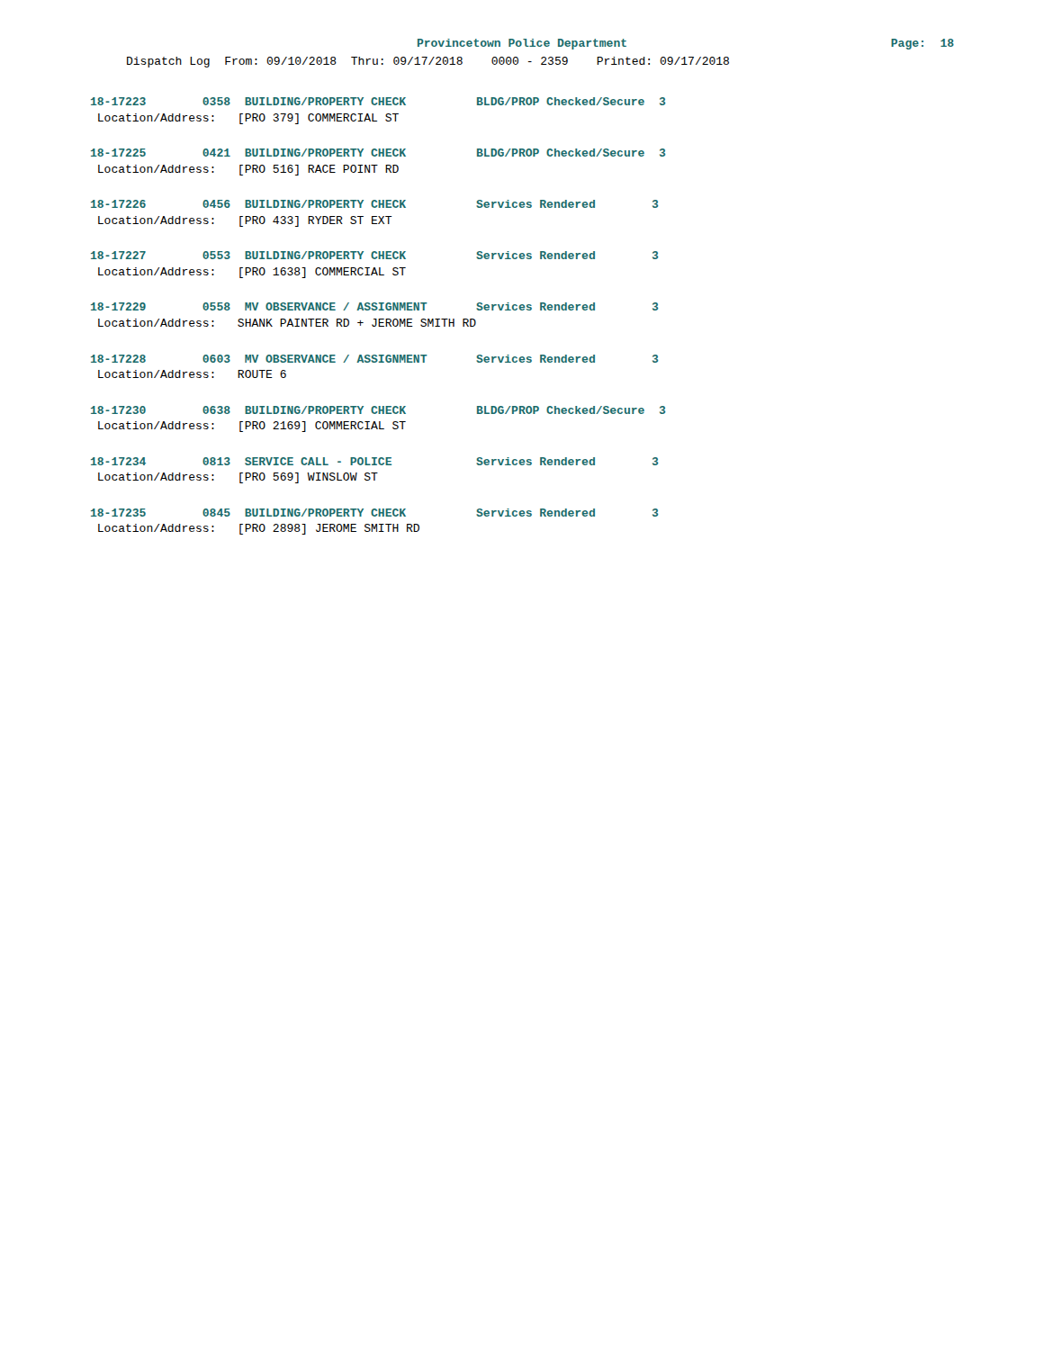Provincetown Police Department Page: 18
Dispatch Log From: 09/10/2018 Thru: 09/17/2018 0000 - 2359 Printed: 09/17/2018
18-17223 0358 BUILDING/PROPERTY CHECK BLDG/PROP Checked/Secure 3
Location/Address: [PRO 379] COMMERCIAL ST
18-17225 0421 BUILDING/PROPERTY CHECK BLDG/PROP Checked/Secure 3
Location/Address: [PRO 516] RACE POINT RD
18-17226 0456 BUILDING/PROPERTY CHECK Services Rendered 3
Location/Address: [PRO 433] RYDER ST EXT
18-17227 0553 BUILDING/PROPERTY CHECK Services Rendered 3
Location/Address: [PRO 1638] COMMERCIAL ST
18-17229 0558 MV OBSERVANCE / ASSIGNMENT Services Rendered 3
Location/Address: SHANK PAINTER RD + JEROME SMITH RD
18-17228 0603 MV OBSERVANCE / ASSIGNMENT Services Rendered 3
Location/Address: ROUTE 6
18-17230 0638 BUILDING/PROPERTY CHECK BLDG/PROP Checked/Secure 3
Location/Address: [PRO 2169] COMMERCIAL ST
18-17234 0813 SERVICE CALL - POLICE Services Rendered 3
Location/Address: [PRO 569] WINSLOW ST
18-17235 0845 BUILDING/PROPERTY CHECK Services Rendered 3
Location/Address: [PRO 2898] JEROME SMITH RD